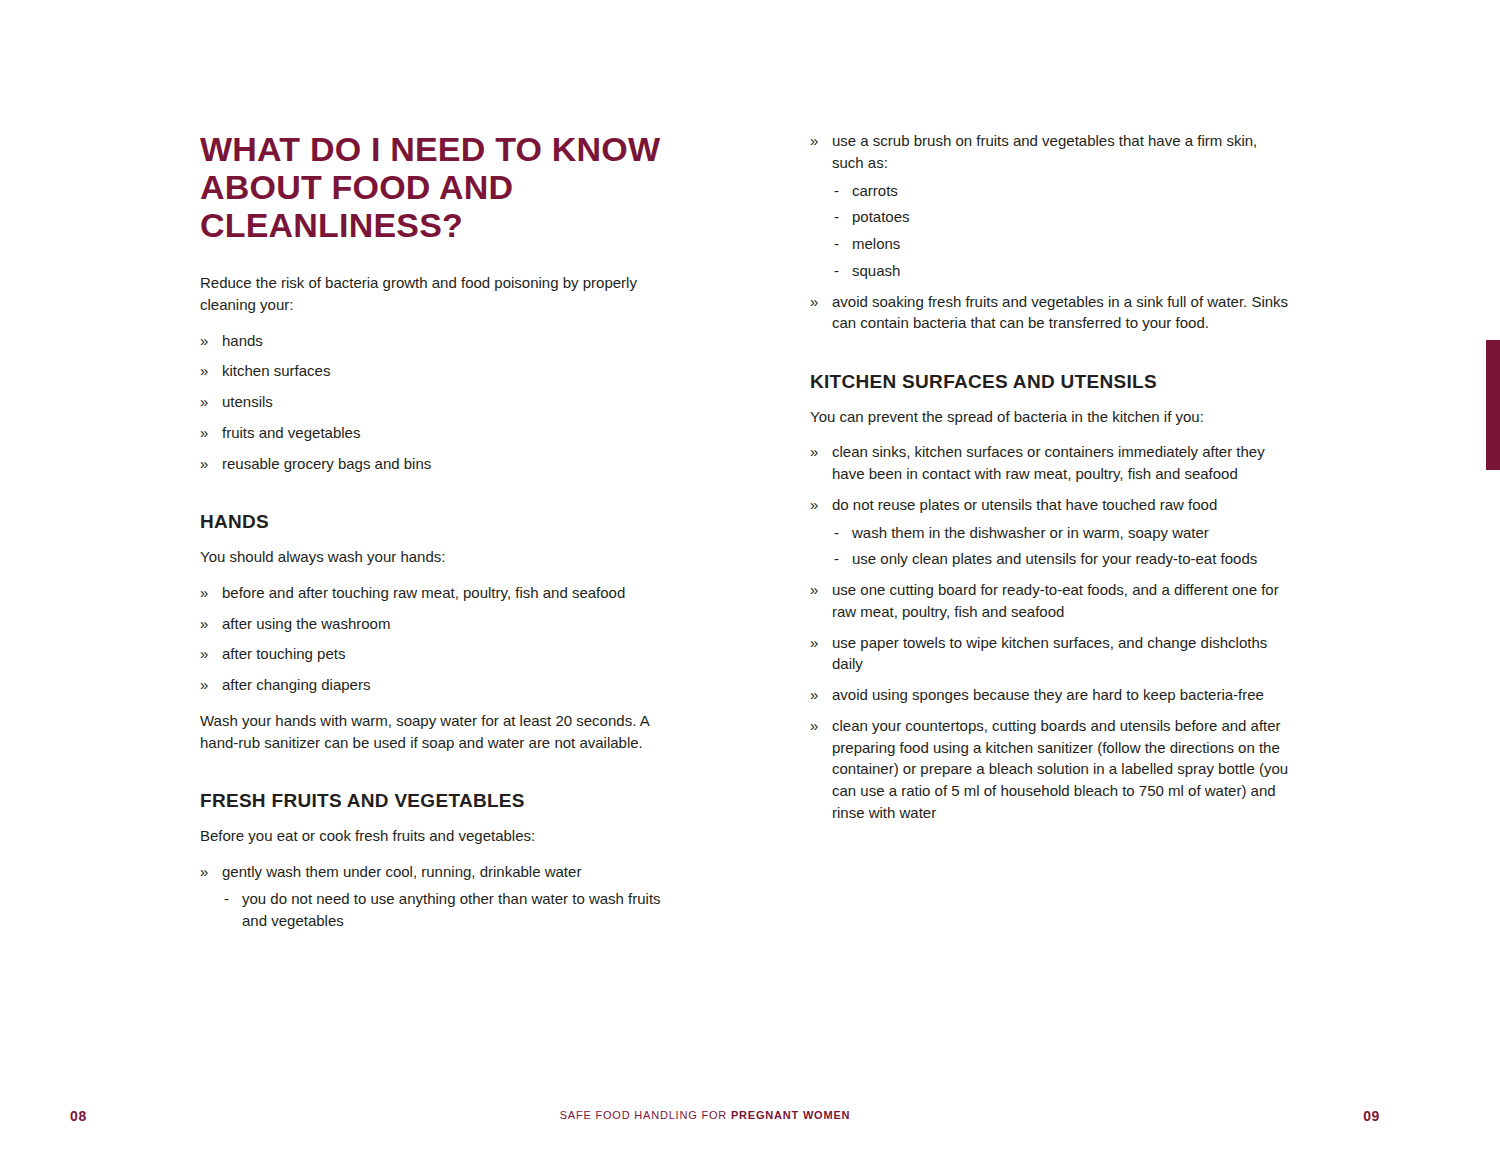What do I need to know about food and cleanliness?
Reduce the risk of bacteria growth and food poisoning by properly cleaning your:
hands
kitchen surfaces
utensils
fruits and vegetables
reusable grocery bags and bins
Hands
You should always wash your hands:
before and after touching raw meat, poultry, fish and seafood
after using the washroom
after touching pets
after changing diapers
Wash your hands with warm, soapy water for at least 20 seconds. A hand-rub sanitizer can be used if soap and water are not available.
Fresh fruits and vegetables
Before you eat or cook fresh fruits and vegetables:
gently wash them under cool, running, drinkable water
you do not need to use anything other than water to wash fruits and vegetables
use a scrub brush on fruits and vegetables that have a firm skin, such as:
carrots
potatoes
melons
squash
avoid soaking fresh fruits and vegetables in a sink full of water. Sinks can contain bacteria that can be transferred to your food.
Kitchen surfaces and utensils
You can prevent the spread of bacteria in the kitchen if you:
clean sinks, kitchen surfaces or containers immediately after they have been in contact with raw meat, poultry, fish and seafood
do not reuse plates or utensils that have touched raw food
wash them in the dishwasher or in warm, soapy water
use only clean plates and utensils for your ready-to-eat foods
use one cutting board for ready-to-eat foods, and a different one for raw meat, poultry, fish and seafood
use paper towels to wipe kitchen surfaces, and change dishcloths daily
avoid using sponges because they are hard to keep bacteria-free
clean your countertops, cutting boards and utensils before and after preparing food using a kitchen sanitizer (follow the directions on the container) or prepare a bleach solution in a labelled spray bottle (you can use a ratio of 5 ml of household bleach to 750 ml of water) and rinse with water
08 Safe food handling for pregnant women 09